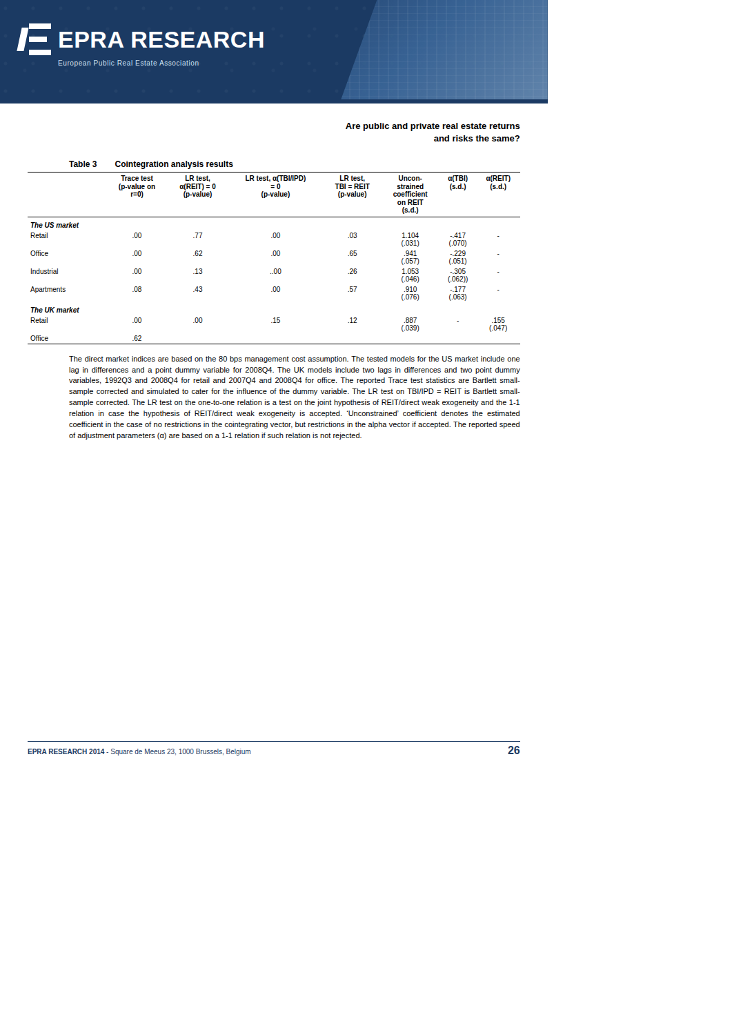EPRA RESEARCH
European Public Real Estate Association
Are public and private real estate returns
and risks the same?
Table 3 Cointegration analysis results
| | Trace test (p-value on r=0) | LR test, α(REIT) = 0 (p-value) | LR test, α(TBI/IPD) = 0 (p-value) | LR test, TBI = REIT (p-value) | Uncon- strained coefficient on REIT (s.d.) | α(TBI) (s.d.) | α(REIT) (s.d.) |
| --- | --- | --- | --- | --- | --- | --- | --- |
| The US market | | | | | | | |
| Retail | .00 | .77 | .00 | .03 | 1.104 (.031) | -.417 (.070) | - |
| Office | .00 | .62 | .00 | .65 | .941 (.057) | -.229 (.051) | - |
| Industrial | .00 | .13 | ..00 | .26 | 1.053 (.046) | -.305 (.062)) | - |
| Apartments | .08 | .43 | .00 | .57 | .910 (.076) | -.177 (.063) | - |
| The UK market | | | | | | | |
| Retail | .00 | .00 | .15 | .12 | .887 (.039) | - | .155 (.047) |
| Office | .62 | | | | | | |
The direct market indices are based on the 80 bps management cost assumption. The tested models for the US market include one lag in differences and a point dummy variable for 2008Q4. The UK models include two lags in differences and two point dummy variables, 1992Q3 and 2008Q4 for retail and 2007Q4 and 2008Q4 for office. The reported Trace test statistics are Bartlett small-sample corrected and simulated to cater for the influence of the dummy variable. The LR test on TBI/IPD = REIT is Bartlett small-sample corrected. The LR test on the one-to-one relation is a test on the joint hypothesis of REIT/direct weak exogeneity and the 1-1 relation in case the hypothesis of REIT/direct weak exogeneity is accepted. ‘Unconstrained’ coefficient denotes the estimated coefficient in the case of no restrictions in the cointegrating vector, but restrictions in the alpha vector if accepted. The reported speed of adjustment parameters (α) are based on a 1-1 relation if such relation is not rejected.
EPRA RESEARCH 2014 - Square de Meeus 23, 1000 Brussels, Belgium
26